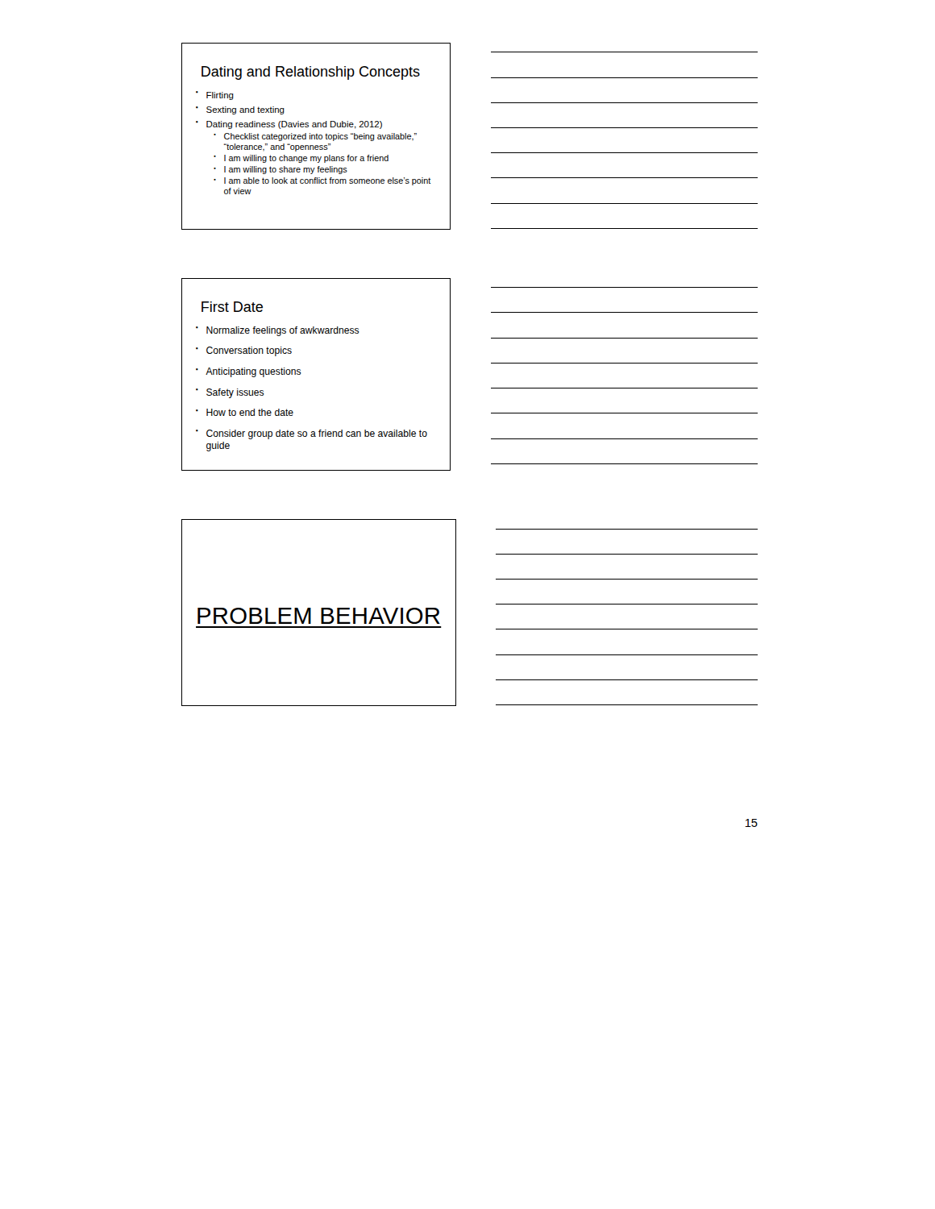Dating and Relationship Concepts
Flirting
Sexting and texting
Dating readiness (Davies and Dubie, 2012)
Checklist categorized into topics “being available,” “tolerance,” and “openness”
I am willing to change my plans for a friend
I am willing to share my feelings
I am able to look at conflict from someone else’s point of view
First Date
Normalize feelings of awkwardness
Conversation topics
Anticipating questions
Safety issues
How to end the date
Consider group date so a friend can be available to guide
PROBLEM BEHAVIOR
15